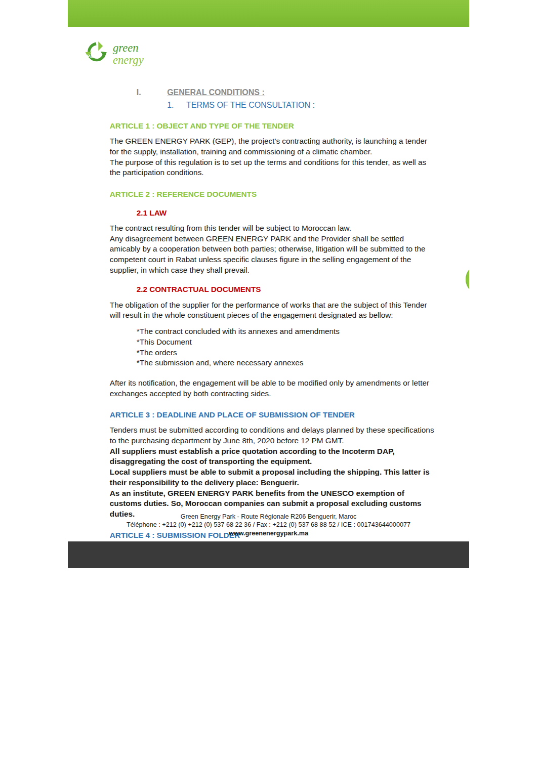Park green energy
3
I. GENERAL CONDITIONS :
1. TERMS OF THE CONSULTATION :
ARTICLE 1 : OBJECT AND TYPE OF THE TENDER
The GREEN ENERGY PARK (GEP), the project's contracting authority, is launching a tender for the supply, installation, training and commissioning of a climatic chamber.
The purpose of this regulation is to set up the terms and conditions for this tender, as well as the participation conditions.
ARTICLE 2 : REFERENCE DOCUMENTS
2.1 LAW
The contract resulting from this tender will be subject to Moroccan law.
Any disagreement between GREEN ENERGY PARK and the Provider shall be settled amicably by a cooperation between both parties; otherwise, litigation will be submitted to the competent court in Rabat unless specific clauses figure in the selling engagement of the supplier, in which case they shall prevail.
2.2 CONTRACTUAL DOCUMENTS
The obligation of the supplier for the performance of works that are the subject of this Tender will result in the whole constituent pieces of the engagement designated as bellow:
*The contract concluded with its annexes and amendments
*This Document
*The orders
*The submission and, where necessary annexes
After its notification, the engagement will be able to be modified only by amendments or letter exchanges accepted by both contracting sides.
ARTICLE 3 : DEADLINE AND PLACE OF SUBMISSION OF TENDER
Tenders must be submitted according to conditions and delays planned by these specifications to the purchasing department by June 8th, 2020 before 12 PM GMT.
All suppliers must establish a price quotation according to the Incoterm DAP, disaggregating the cost of transporting the equipment.
Local suppliers must be able to submit a proposal including the shipping. This latter is their responsibility to the delivery place: Benguerir.
As an institute, GREEN ENERGY PARK benefits from the UNESCO exemption of customs duties. So, Moroccan companies can submit a proposal excluding customs duties.
ARTICLE 4 : SUBMISSION FOLDER
Any tenderer is required to present a folder of submission containing:
Green Energy Park - Route Régionale R206 Benguerir, Maroc
Téléphone : +212 (0) +212 (0) 537 68 22 36 / Fax : +212 (0) 537 68 88 52 / ICE : 001743644000077
www.greenenergypark.ma